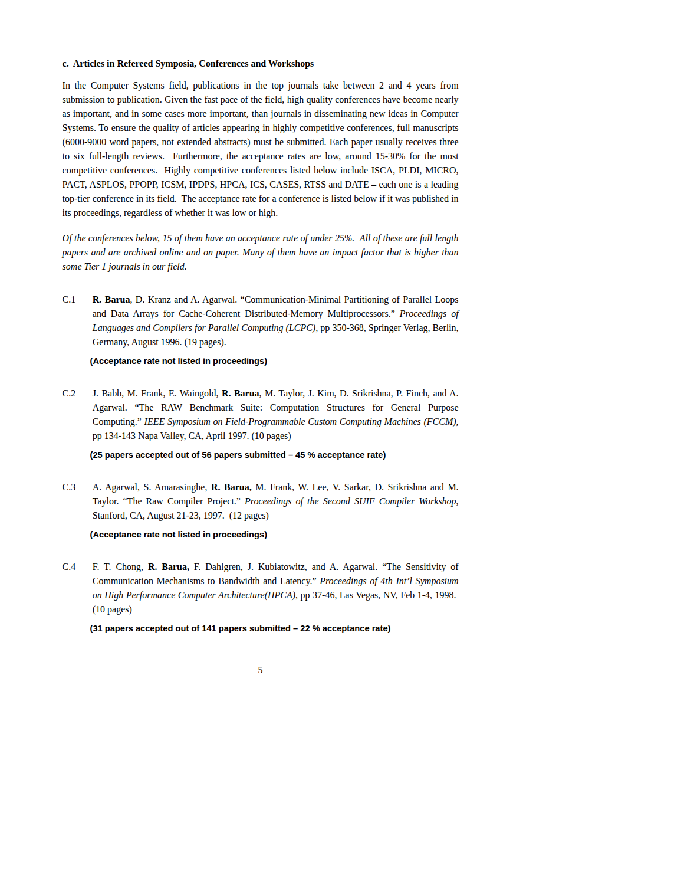c. Articles in Refereed Symposia, Conferences and Workshops
In the Computer Systems field, publications in the top journals take between 2 and 4 years from submission to publication. Given the fast pace of the field, high quality conferences have become nearly as important, and in some cases more important, than journals in disseminating new ideas in Computer Systems. To ensure the quality of articles appearing in highly competitive conferences, full manuscripts (6000-9000 word papers, not extended abstracts) must be submitted. Each paper usually receives three to six full-length reviews. Furthermore, the acceptance rates are low, around 15-30% for the most competitive conferences. Highly competitive conferences listed below include ISCA, PLDI, MICRO, PACT, ASPLOS, PPOPP, ICSM, IPDPS, HPCA, ICS, CASES, RTSS and DATE – each one is a leading top-tier conference in its field. The acceptance rate for a conference is listed below if it was published in its proceedings, regardless of whether it was low or high.
Of the conferences below, 15 of them have an acceptance rate of under 25%. All of these are full length papers and are archived online and on paper. Many of them have an impact factor that is higher than some Tier 1 journals in our field.
C.1
R. Barua, D. Kranz and A. Agarwal. “Communication-Minimal Partitioning of Parallel Loops and Data Arrays for Cache-Coherent Distributed-Memory Multiprocessors.” Proceedings of Languages and Compilers for Parallel Computing (LCPC), pp 350-368, Springer Verlag, Berlin, Germany, August 1996. (19 pages).
(Acceptance rate not listed in proceedings)
C.2
J. Babb, M. Frank, E. Waingold, R. Barua, M. Taylor, J. Kim, D. Srikrishna, P. Finch, and A. Agarwal. “The RAW Benchmark Suite: Computation Structures for General Purpose Computing.” IEEE Symposium on Field-Programmable Custom Computing Machines (FCCM), pp 134-143 Napa Valley, CA, April 1997. (10 pages)
(25 papers accepted out of 56 papers submitted – 45 % acceptance rate)
C.3
A. Agarwal, S. Amarasinghe, R. Barua, M. Frank, W. Lee, V. Sarkar, D. Srikrishna and M. Taylor. “The Raw Compiler Project.” Proceedings of the Second SUIF Compiler Workshop, Stanford, CA, August 21-23, 1997. (12 pages)
(Acceptance rate not listed in proceedings)
C.4
F. T. Chong, R. Barua, F. Dahlgren, J. Kubiatowitz, and A. Agarwal. “The Sensitivity of Communication Mechanisms to Bandwidth and Latency.” Proceedings of 4th Int’l Symposium on High Performance Computer Architecture(HPCA), pp 37-46, Las Vegas, NV, Feb 1-4, 1998. (10 pages)
(31 papers accepted out of 141 papers submitted – 22 % acceptance rate)
5